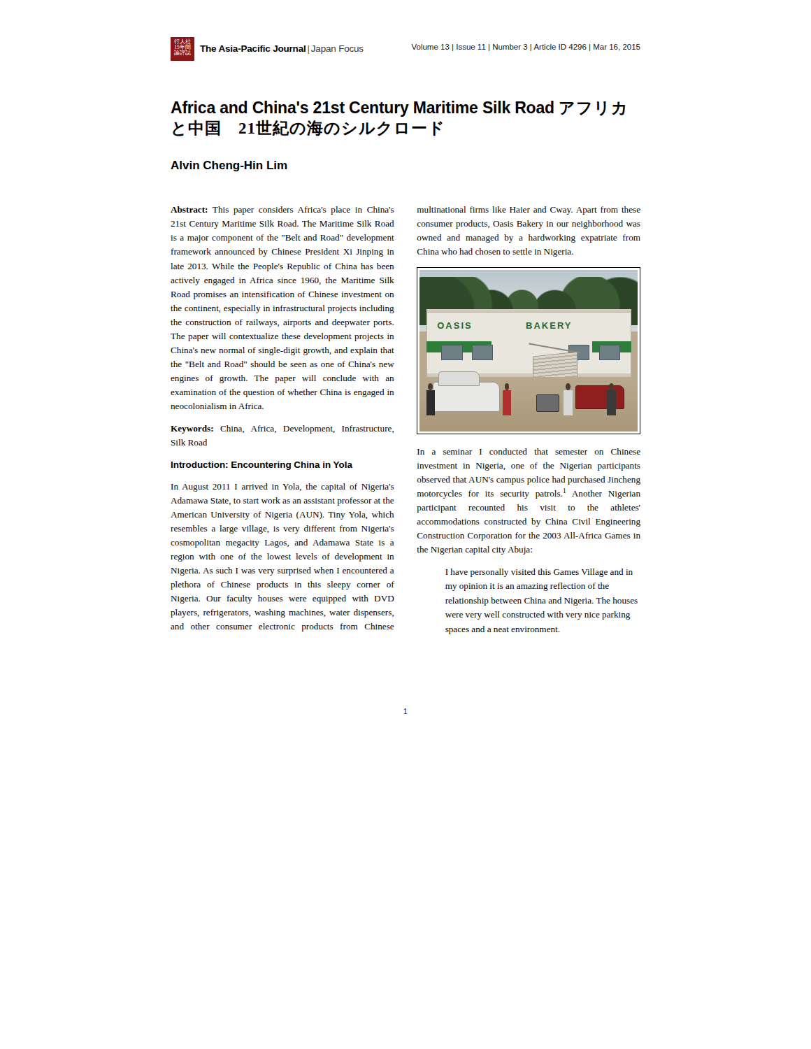行人社 15年間 論評誌
The Asia-Pacific Journal|Japan Focus
Volume 13 | Issue 11 | Number 3 | Article ID 4296 | Mar 16, 2015
Africa and China's 21st Century Maritime Silk Road アフリカと中国　21世紀の海のシルクロード
Alvin Cheng-Hin Lim
Abstract: This paper considers Africa's place in China's 21st Century Maritime Silk Road. The Maritime Silk Road is a major component of the "Belt and Road" development framework announced by Chinese President Xi Jinping in late 2013. While the People's Republic of China has been actively engaged in Africa since 1960, the Maritime Silk Road promises an intensification of Chinese investment on the continent, especially in infrastructural projects including the construction of railways, airports and deepwater ports. The paper will contextualize these development projects in China's new normal of single-digit growth, and explain that the "Belt and Road" should be seen as one of China's new engines of growth. The paper will conclude with an examination of the question of whether China is engaged in neocolonialism in Africa.
Keywords: China, Africa, Development, Infrastructure, Silk Road
Introduction: Encountering China in Yola
In August 2011 I arrived in Yola, the capital of Nigeria's Adamawa State, to start work as an assistant professor at the American University of Nigeria (AUN). Tiny Yola, which resembles a large village, is very different from Nigeria's cosmopolitan megacity Lagos, and Adamawa State is a region with one of the lowest levels of development in Nigeria. As such I was very surprised when I encountered a plethora of Chinese products in this sleepy corner of Nigeria. Our faculty houses were equipped with DVD players, refrigerators, washing machines, water dispensers, and other consumer electronic products from Chinese multinational firms like Haier and Cway. Apart from these consumer products, Oasis Bakery in our neighborhood was owned and managed by a hardworking expatriate from China who had chosen to settle in Nigeria.
OASIS BAKERY
In a seminar I conducted that semester on Chinese investment in Nigeria, one of the Nigerian participants observed that AUN's campus police had purchased Jincheng motorcycles for its security patrols.1 Another Nigerian participant recounted his visit to the athletes' accommodations constructed by China Civil Engineering Construction Corporation for the 2003 All-Africa Games in the Nigerian capital city Abuja:
I have personally visited this Games Village and in my opinion it is an amazing reflection of the relationship between China and Nigeria. The houses were very well constructed with very nice parking spaces and a neat environment.
1